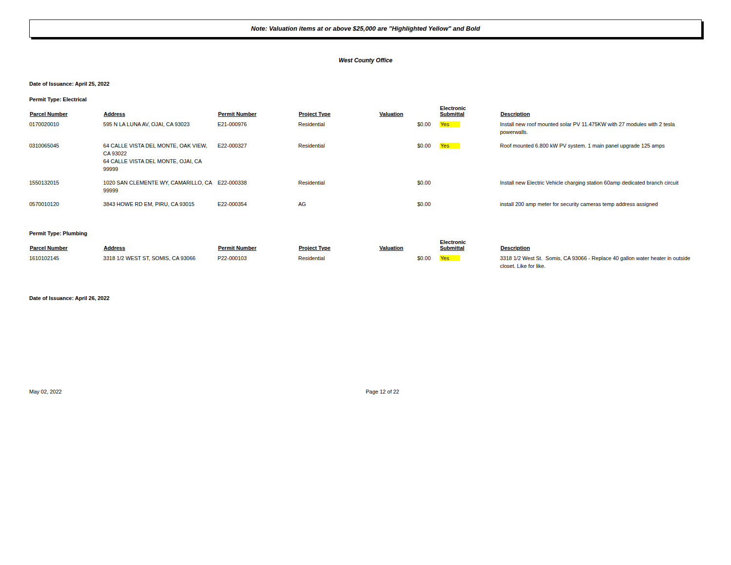Note: Valuation items at or above $25,000 are "Highlighted Yellow" and Bold
West County Office
Date of Issuance: April 25, 2022
Permit Type: Electrical
| Parcel Number | Address | Permit Number | Project Type | Valuation | Electronic Submittal | Description |
| --- | --- | --- | --- | --- | --- | --- |
| 0170020010 | 595 N LA LUNA AV, OJAI, CA 93023 | E21-000976 | Residential | $0.00 | Yes | Install new roof mounted solar PV 11.475KW with 27 modules with 2 tesla powerwalls. |
| 0310065045 | 64 CALLE VISTA DEL MONTE, OAK VIEW, CA 93022 64 CALLE VISTA DEL MONTE, OJAI, CA 99999 | E22-000327 | Residential | $0.00 | Yes | Roof mounted 6.800 kW PV system. 1 main panel upgrade 125 amps |
| 1550132015 | 1020 SAN CLEMENTE WY, CAMARILLO, CA 99999 | E22-000338 | Residential | $0.00 | | Install new Electric Vehicle charging station 60amp dedicated branch circuit |
| 0570010120 | 3843 HOWE RD EM, PIRU, CA 93015 | E22-000354 | AG | $0.00 | | install 200 amp meter for security cameras temp address assigned |
Permit Type: Plumbing
| Parcel Number | Address | Permit Number | Project Type | Valuation | Electronic Submittal | Description |
| --- | --- | --- | --- | --- | --- | --- |
| 1610102145 | 3318 1/2 WEST ST, SOMIS, CA 93066 | P22-000103 | Residential | $0.00 | Yes | 3318 1/2 West St. Somis, CA 93066 - Replace 40 gallon water heater in outside closet. Like for like. |
Date of Issuance: April 26, 2022
May 02, 2022
Page 12 of 22